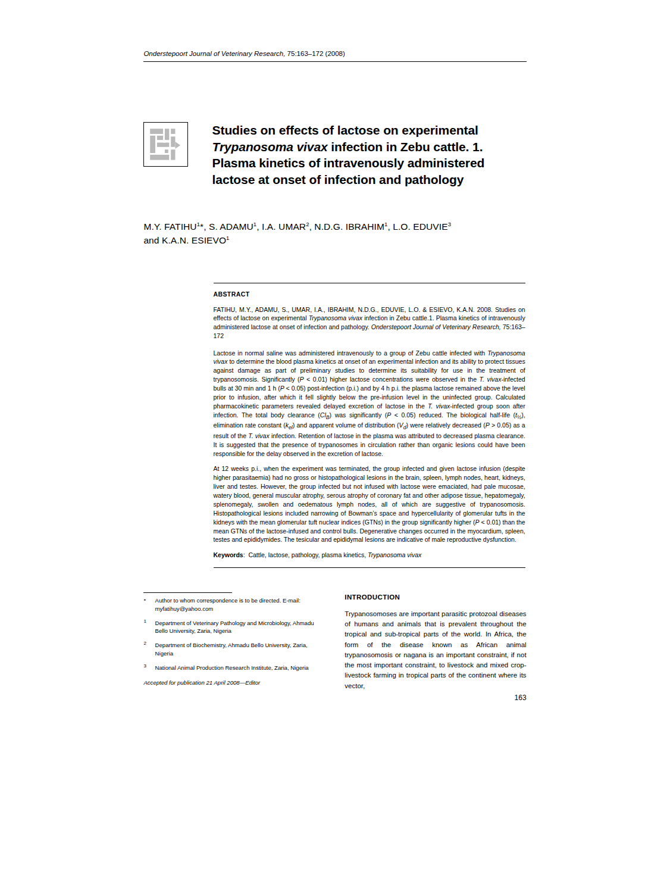Onderstepoort Journal of Veterinary Research, 75:163–172 (2008)
Studies on effects of lactose on experimental Trypanosoma vivax infection in Zebu cattle. 1. Plasma kinetics of intravenously administered lactose at onset of infection and pathology
M.Y. FATIHU1*, S. ADAMU1, I.A. UMAR2, N.D.G. IBRAHIM1, L.O. EDUVIE3
and K.A.N. ESIEVO1
ABSTRACT
FATIHU, M.Y., ADAMU, S., UMAR, I.A., IBRAHIM, N.D.G., EDUVIE, L.O. & ESIEVO, K.A.N. 2008. Studies on effects of lactose on experimental Trypanosoma vivax infection in Zebu cattle.1. Plasma kinetics of intravenously administered lactose at onset of infection and pathology. Onderstepoort Journal of Veterinary Research, 75:163–172
Lactose in normal saline was administered intravenously to a group of Zebu cattle infected with Trypanosoma vivax to determine the blood plasma kinetics at onset of an experimental infection and its ability to protect tissues against damage as part of preliminary studies to determine its suitability for use in the treatment of trypanosomosis. Significantly (P < 0.01) higher lactose concentrations were observed in the T. vivax-infected bulls at 30 min and 1 h (P < 0.05) post-infection (p.i.) and by 4 h p.i. the plasma lactose remained above the level prior to infusion, after which it fell slightly below the pre-infusion level in the uninfected group. Calculated pharmacokinetic parameters revealed delayed excretion of lactose in the T. vivax-infected group soon after infection. The total body clearance (ClB) was significantly (P < 0.05) reduced. The biological half-life (t½), elimination rate constant (kel) and apparent volume of distribution (Vd) were relatively decreased (P > 0.05) as a result of the T. vivax infection. Retention of lactose in the plasma was attributed to decreased plasma clearance. It is suggested that the presence of trypanosomes in circulation rather than organic lesions could have been responsible for the delay observed in the excretion of lactose.
At 12 weeks p.i., when the experiment was terminated, the group infected and given lactose infusion (despite higher parasitaemia) had no gross or histopathological lesions in the brain, spleen, lymph nodes, heart, kidneys, liver and testes. However, the group infected but not infused with lactose were emaciated, had pale mucosae, watery blood, general muscular atrophy, serous atrophy of coronary fat and other adipose tissue, hepatomegaly, splenomegaly, swollen and oedematous lymph nodes, all of which are suggestive of trypanosomosis. Histopathological lesions included narrowing of Bowman’s space and hypercellularity of glomerular tufts in the kidneys with the mean glomerular tuft nuclear indices (GTNs) in the group significantly higher (P < 0.01) than the mean GTNs of the lactose-infused and control bulls. Degenerative changes occurred in the myocardium, spleen, testes and epididymides. The tesicular and epididymal lesions are indicative of male reproductive dysfunction.
Keywords: Cattle, lactose, pathology, plasma kinetics, Trypanosoma vivax
*Author to whom correspondence is to be directed. E-mail: myfatihuy@yahoo.com
1 Department of Veterinary Pathology and Microbiology, Ahmadu Bello University, Zaria, Nigeria
2 Department of Biochemistry, Ahmadu Bello University, Zaria, Nigeria
3 National Animal Production Research Institute, Zaria, Nigeria
Accepted for publication 21 April 2008—Editor
INTRODUCTION
Trypanosomoses are important parasitic protozoal diseases of humans and animals that is prevalent throughout the tropical and sub-tropical parts of the world. In Africa, the form of the disease known as African animal trypanosomosis or nagana is an important constraint, if not the most important constraint, to livestock and mixed crop-livestock farming in tropical parts of the continent where its vector,
163